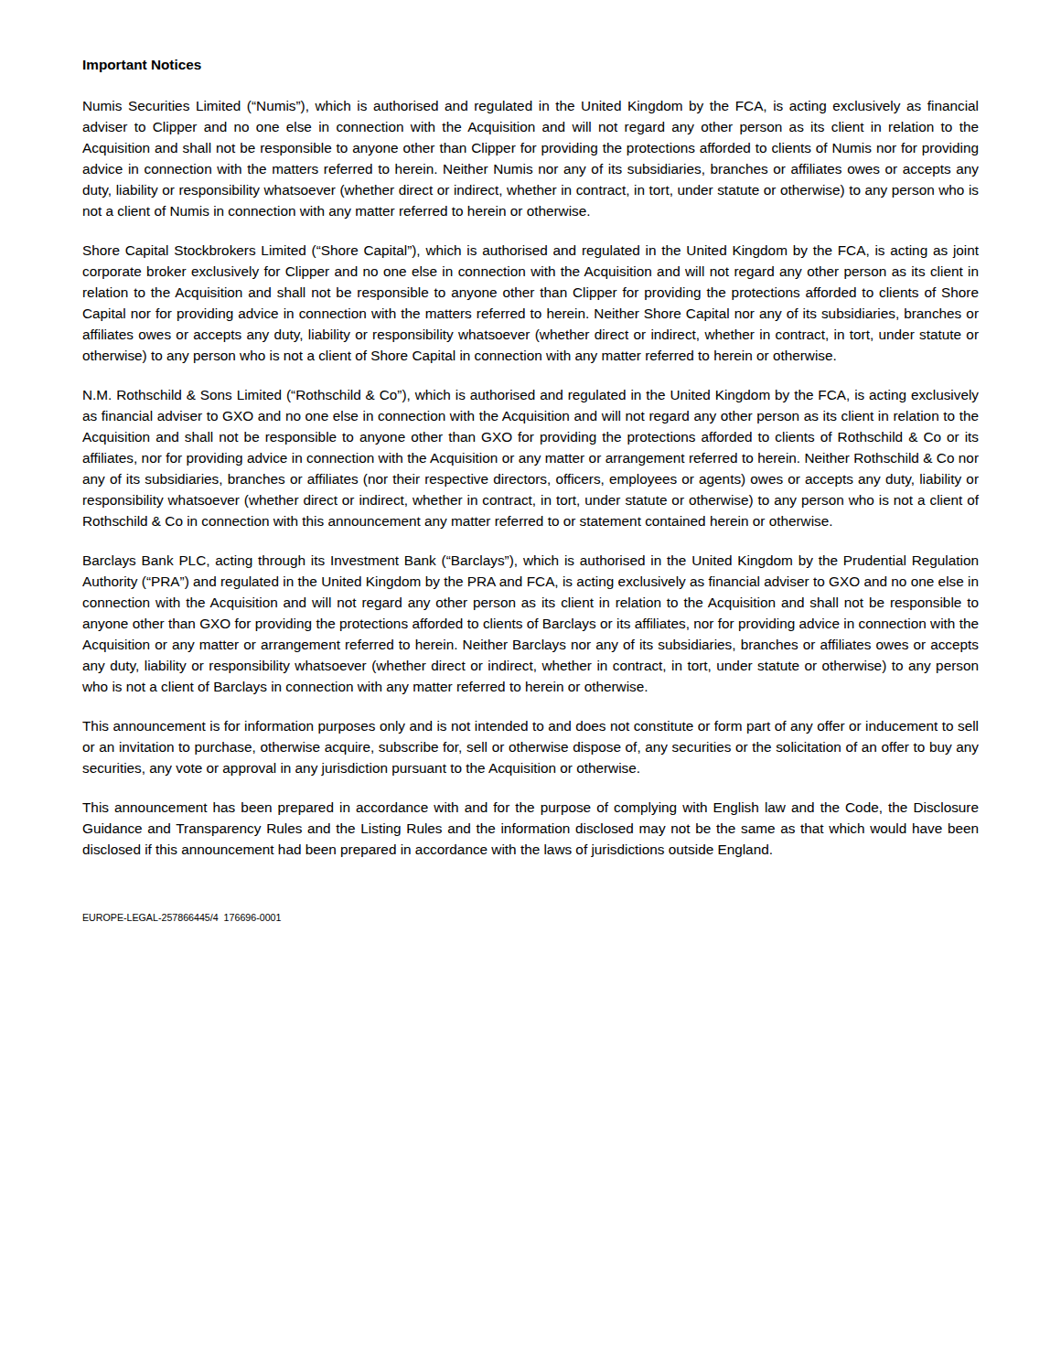Important Notices
Numis Securities Limited (“Numis”), which is authorised and regulated in the United Kingdom by the FCA, is acting exclusively as financial adviser to Clipper and no one else in connection with the Acquisition and will not regard any other person as its client in relation to the Acquisition and shall not be responsible to anyone other than Clipper for providing the protections afforded to clients of Numis nor for providing advice in connection with the matters referred to herein. Neither Numis nor any of its subsidiaries, branches or affiliates owes or accepts any duty, liability or responsibility whatsoever (whether direct or indirect, whether in contract, in tort, under statute or otherwise) to any person who is not a client of Numis in connection with any matter referred to herein or otherwise.
Shore Capital Stockbrokers Limited (“Shore Capital”), which is authorised and regulated in the United Kingdom by the FCA, is acting as joint corporate broker exclusively for Clipper and no one else in connection with the Acquisition and will not regard any other person as its client in relation to the Acquisition and shall not be responsible to anyone other than Clipper for providing the protections afforded to clients of Shore Capital nor for providing advice in connection with the matters referred to herein. Neither Shore Capital nor any of its subsidiaries, branches or affiliates owes or accepts any duty, liability or responsibility whatsoever (whether direct or indirect, whether in contract, in tort, under statute or otherwise) to any person who is not a client of Shore Capital in connection with any matter referred to herein or otherwise.
N.M. Rothschild & Sons Limited (“Rothschild & Co”), which is authorised and regulated in the United Kingdom by the FCA, is acting exclusively as financial adviser to GXO and no one else in connection with the Acquisition and will not regard any other person as its client in relation to the Acquisition and shall not be responsible to anyone other than GXO for providing the protections afforded to clients of Rothschild & Co or its affiliates, nor for providing advice in connection with the Acquisition or any matter or arrangement referred to herein. Neither Rothschild & Co nor any of its subsidiaries, branches or affiliates (nor their respective directors, officers, employees or agents) owes or accepts any duty, liability or responsibility whatsoever (whether direct or indirect, whether in contract, in tort, under statute or otherwise) to any person who is not a client of Rothschild & Co in connection with this announcement any matter referred to or statement contained herein or otherwise.
Barclays Bank PLC, acting through its Investment Bank (“Barclays”), which is authorised in the United Kingdom by the Prudential Regulation Authority (“PRA”) and regulated in the United Kingdom by the PRA and FCA, is acting exclusively as financial adviser to GXO and no one else in connection with the Acquisition and will not regard any other person as its client in relation to the Acquisition and shall not be responsible to anyone other than GXO for providing the protections afforded to clients of Barclays or its affiliates, nor for providing advice in connection with the Acquisition or any matter or arrangement referred to herein. Neither Barclays nor any of its subsidiaries, branches or affiliates owes or accepts any duty, liability or responsibility whatsoever (whether direct or indirect, whether in contract, in tort, under statute or otherwise) to any person who is not a client of Barclays in connection with any matter referred to herein or otherwise.
This announcement is for information purposes only and is not intended to and does not constitute or form part of any offer or inducement to sell or an invitation to purchase, otherwise acquire, subscribe for, sell or otherwise dispose of, any securities or the solicitation of an offer to buy any securities, any vote or approval in any jurisdiction pursuant to the Acquisition or otherwise.
This announcement has been prepared in accordance with and for the purpose of complying with English law and the Code, the Disclosure Guidance and Transparency Rules and the Listing Rules and the information disclosed may not be the same as that which would have been disclosed if this announcement had been prepared in accordance with the laws of jurisdictions outside England.
EUROPE-LEGAL-257866445/4 176696-0001